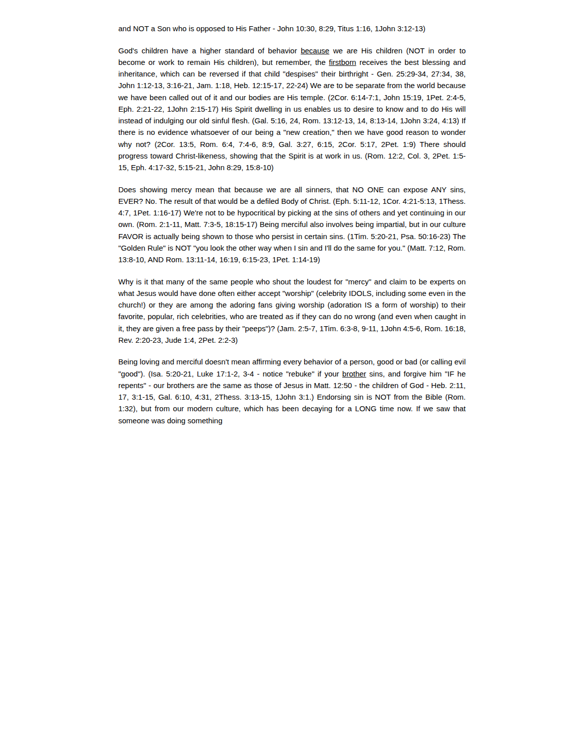and NOT a Son who is opposed to His Father - John 10:30, 8:29, Titus 1:16, 1John 3:12-13)
God's children have a higher standard of behavior because we are His children (NOT in order to become or work to remain His children), but remember, the firstborn receives the best blessing and inheritance, which can be reversed if that child "despises" their birthright - Gen. 25:29-34, 27:34, 38, John 1:12-13, 3:16-21, Jam. 1:18, Heb. 12:15-17, 22-24) We are to be separate from the world because we have been called out of it and our bodies are His temple. (2Cor. 6:14-7:1, John 15:19, 1Pet. 2:4-5, Eph. 2:21-22, 1John 2:15-17) His Spirit dwelling in us enables us to desire to know and to do His will instead of indulging our old sinful flesh. (Gal. 5:16, 24, Rom. 13:12-13, 14, 8:13-14, 1John 3:24, 4:13) If there is no evidence whatsoever of our being a "new creation," then we have good reason to wonder why not? (2Cor. 13:5, Rom. 6:4, 7:4-6, 8:9, Gal. 3:27, 6:15, 2Cor. 5:17, 2Pet. 1:9) There should progress toward Christ-likeness, showing that the Spirit is at work in us. (Rom. 12:2, Col. 3, 2Pet. 1:5-15, Eph. 4:17-32, 5:15-21, John 8:29, 15:8-10)
Does showing mercy mean that because we are all sinners, that NO ONE can expose ANY sins, EVER? No. The result of that would be a defiled Body of Christ. (Eph. 5:11-12, 1Cor. 4:21-5:13, 1Thess. 4:7, 1Pet. 1:16-17) We're not to be hypocritical by picking at the sins of others and yet continuing in our own. (Rom. 2:1-11, Matt. 7:3-5, 18:15-17) Being merciful also involves being impartial, but in our culture FAVOR is actually being shown to those who persist in certain sins. (1Tim. 5:20-21, Psa. 50:16-23) The "Golden Rule" is NOT "you look the other way when I sin and I'll do the same for you." (Matt. 7:12, Rom. 13:8-10, AND Rom. 13:11-14, 16:19, 6:15-23, 1Pet. 1:14-19)
Why is it that many of the same people who shout the loudest for "mercy" and claim to be experts on what Jesus would have done often either accept "worship" (celebrity IDOLS, including some even in the church!) or they are among the adoring fans giving worship (adoration IS a form of worship) to their favorite, popular, rich celebrities, who are treated as if they can do no wrong (and even when caught in it, they are given a free pass by their "peeps")? (Jam. 2:5-7, 1Tim. 6:3-8, 9-11, 1John 4:5-6, Rom. 16:18, Rev. 2:20-23, Jude 1:4, 2Pet. 2:2-3)
Being loving and merciful doesn't mean affirming every behavior of a person, good or bad (or calling evil "good"). (Isa. 5:20-21, Luke 17:1-2, 3-4 - notice "rebuke" if your brother sins, and forgive him "IF he repents" - our brothers are the same as those of Jesus in Matt. 12:50 - the children of God - Heb. 2:11, 17, 3:1-15, Gal. 6:10, 4:31, 2Thess. 3:13-15, 1John 3:1.) Endorsing sin is NOT from the Bible (Rom. 1:32), but from our modern culture, which has been decaying for a LONG time now. If we saw that someone was doing something